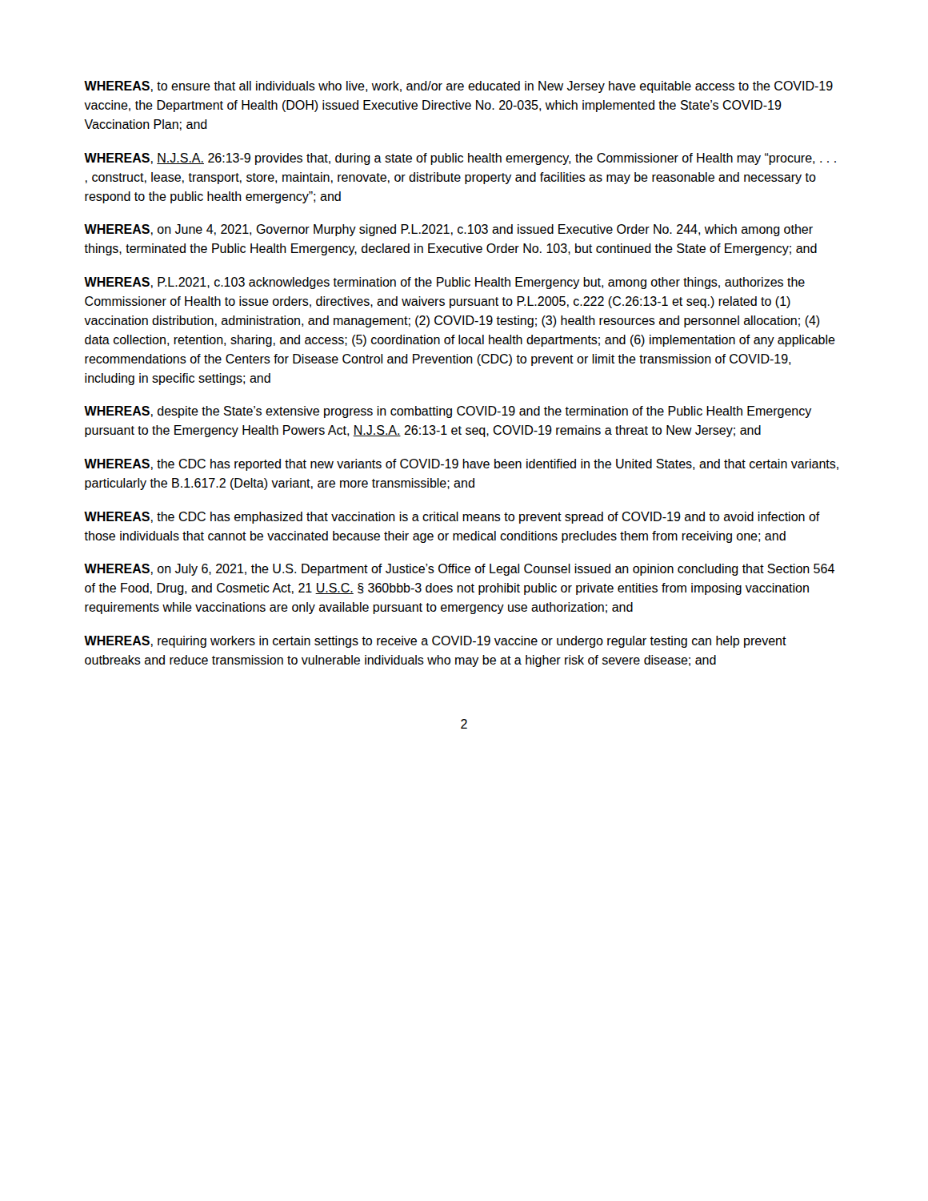WHEREAS, to ensure that all individuals who live, work, and/or are educated in New Jersey have equitable access to the COVID-19 vaccine, the Department of Health (DOH) issued Executive Directive No. 20-035, which implemented the State’s COVID-19 Vaccination Plan; and
WHEREAS, N.J.S.A. 26:13-9 provides that, during a state of public health emergency, the Commissioner of Health may “procure, . . . , construct, lease, transport, store, maintain, renovate, or distribute property and facilities as may be reasonable and necessary to respond to the public health emergency”; and
WHEREAS, on June 4, 2021, Governor Murphy signed P.L.2021, c.103 and issued Executive Order No. 244, which among other things, terminated the Public Health Emergency, declared in Executive Order No. 103, but continued the State of Emergency; and
WHEREAS, P.L.2021, c.103 acknowledges termination of the Public Health Emergency but, among other things, authorizes the Commissioner of Health to issue orders, directives, and waivers pursuant to P.L.2005, c.222 (C.26:13-1 et seq.) related to (1) vaccination distribution, administration, and management; (2) COVID-19 testing; (3) health resources and personnel allocation; (4) data collection, retention, sharing, and access; (5) coordination of local health departments; and (6) implementation of any applicable recommendations of the Centers for Disease Control and Prevention (CDC) to prevent or limit the transmission of COVID-19, including in specific settings; and
WHEREAS, despite the State’s extensive progress in combatting COVID-19 and the termination of the Public Health Emergency pursuant to the Emergency Health Powers Act, N.J.S.A. 26:13-1 et seq, COVID-19 remains a threat to New Jersey; and
WHEREAS, the CDC has reported that new variants of COVID-19 have been identified in the United States, and that certain variants, particularly the B.1.617.2 (Delta) variant, are more transmissible; and
WHEREAS, the CDC has emphasized that vaccination is a critical means to prevent spread of COVID-19 and to avoid infection of those individuals that cannot be vaccinated because their age or medical conditions precludes them from receiving one; and
WHEREAS, on July 6, 2021, the U.S. Department of Justice’s Office of Legal Counsel issued an opinion concluding that Section 564 of the Food, Drug, and Cosmetic Act, 21 U.S.C. § 360bbb-3 does not prohibit public or private entities from imposing vaccination requirements while vaccinations are only available pursuant to emergency use authorization; and
WHEREAS, requiring workers in certain settings to receive a COVID-19 vaccine or undergo regular testing can help prevent outbreaks and reduce transmission to vulnerable individuals who may be at a higher risk of severe disease; and
2